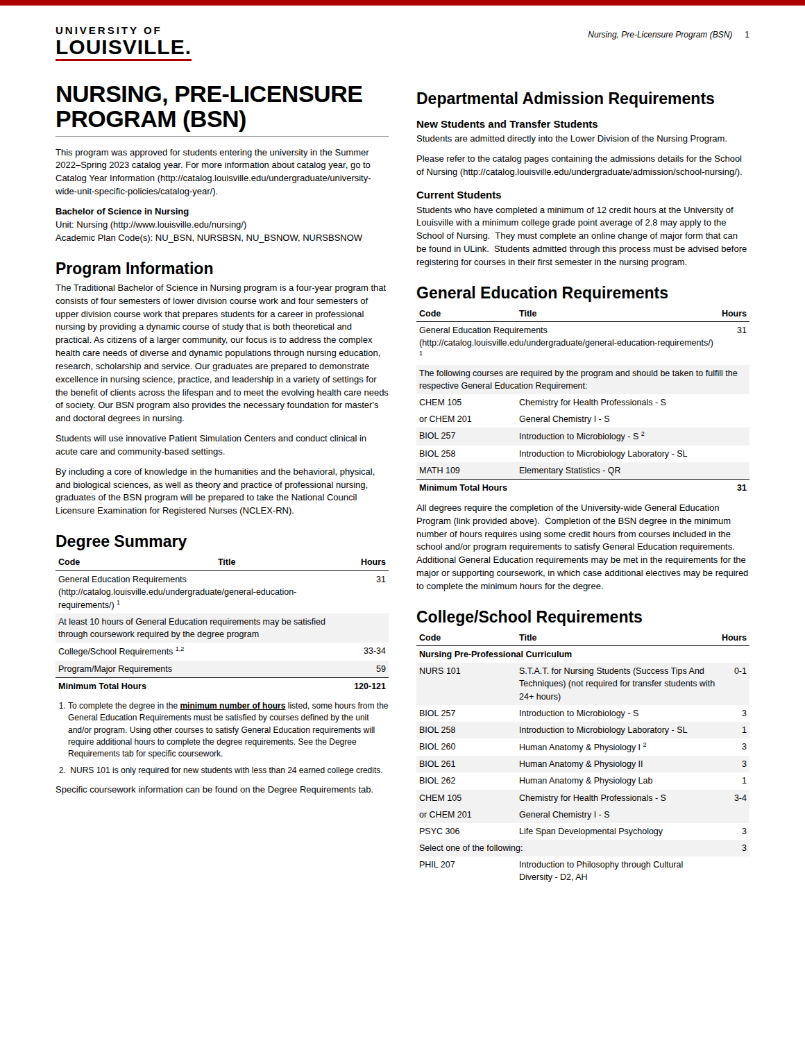UNIVERSITY OF LOUISVILLE.
Nursing, Pre-Licensure Program (BSN) 1
NURSING, PRE-LICENSURE PROGRAM (BSN)
This program was approved for students entering the university in the Summer 2022–Spring 2023 catalog year. For more information about catalog year, go to Catalog Year Information (http://catalog.louisville.edu/undergraduate/university-wide-unit-specific-policies/catalog-year/).
Bachelor of Science in Nursing
Unit: Nursing (http://www.louisville.edu/nursing/)
Academic Plan Code(s): NU_BSN, NURSBSN, NU_BSNOW, NURSBSNOW
Program Information
The Traditional Bachelor of Science in Nursing program is a four-year program that consists of four semesters of lower division course work and four semesters of upper division course work that prepares students for a career in professional nursing by providing a dynamic course of study that is both theoretical and practical. As citizens of a larger community, our focus is to address the complex health care needs of diverse and dynamic populations through nursing education, research, scholarship and service. Our graduates are prepared to demonstrate excellence in nursing science, practice, and leadership in a variety of settings for the benefit of clients across the lifespan and to meet the evolving health care needs of society. Our BSN program also provides the necessary foundation for master's and doctoral degrees in nursing.
Students will use innovative Patient Simulation Centers and conduct clinical in acute care and community-based settings.
By including a core of knowledge in the humanities and the behavioral, physical, and biological sciences, as well as theory and practice of professional nursing, graduates of the BSN program will be prepared to take the National Council Licensure Examination for Registered Nurses (NCLEX-RN).
Degree Summary
| Code | Title | Hours |
| --- | --- | --- |
| General Education Requirements (http://catalog.louisville.edu/undergraduate/general-education-requirements/) 1 | 31 |
| At least 10 hours of General Education requirements may be satisfied through coursework required by the degree program | |
| College/School Requirements 1,2 | 33-34 |
| Program/Major Requirements | 59 |
| Minimum Total Hours | 120-121 |
To complete the degree in the minimum number of hours listed, some hours from the General Education Requirements must be satisfied by courses defined by the unit and/or program. Using other courses to satisfy General Education requirements will require additional hours to complete the degree requirements. See the Degree Requirements tab for specific coursework.
NURS 101 is only required for new students with less than 24 earned college credits.
Specific coursework information can be found on the Degree Requirements tab.
Departmental Admission Requirements
New Students and Transfer Students
Students are admitted directly into the Lower Division of the Nursing Program.
Please refer to the catalog pages containing the admissions details for the School of Nursing (http://catalog.louisville.edu/undergraduate/admission/school-nursing/).
Current Students
Students who have completed a minimum of 12 credit hours at the University of Louisville with a minimum college grade point average of 2.8 may apply to the School of Nursing. They must complete an online change of major form that can be found in ULink. Students admitted through this process must be advised before registering for courses in their first semester in the nursing program.
General Education Requirements
| Code | Title | Hours |
| --- | --- | --- |
| General Education Requirements (http://catalog.louisville.edu/undergraduate/general-education-requirements/) 1 | 31 |
| The following courses are required by the program and should be taken to fulfill the respective General Education Requirement: |
| CHEM 105 | Chemistry for Health Professionals - S | |
| or CHEM 201 | General Chemistry I - S | |
| BIOL 257 | Introduction to Microbiology - S 2 | |
| BIOL 258 | Introduction to Microbiology Laboratory - SL | |
| MATH 109 | Elementary Statistics - QR | |
| Minimum Total Hours | 31 |
All degrees require the completion of the University-wide General Education Program (link provided above). Completion of the BSN degree in the minimum number of hours requires using some credit hours from courses included in the school and/or program requirements to satisfy General Education requirements. Additional General Education requirements may be met in the requirements for the major or supporting coursework, in which case additional electives may be required to complete the minimum hours for the degree.
College/School Requirements
| Code | Title | Hours |
| --- | --- | --- |
| Nursing Pre-Professional Curriculum |
| NURS 101 | S.T.A.T. for Nursing Students (Success Tips And Techniques) (not required for transfer students with 24+ hours) | 0-1 |
| BIOL 257 | Introduction to Microbiology - S | 3 |
| BIOL 258 | Introduction to Microbiology Laboratory - SL | 1 |
| BIOL 260 | Human Anatomy & Physiology I 2 | 3 |
| BIOL 261 | Human Anatomy & Physiology II | 3 |
| BIOL 262 | Human Anatomy & Physiology Lab | 1 |
| CHEM 105 | Chemistry for Health Professionals - S | 3-4 |
| or CHEM 201 | General Chemistry I - S | |
| PSYC 306 | Life Span Developmental Psychology | 3 |
| Select one of the following: | 3 |
| PHIL 207 | Introduction to Philosophy through Cultural Diversity - D2, AH | |